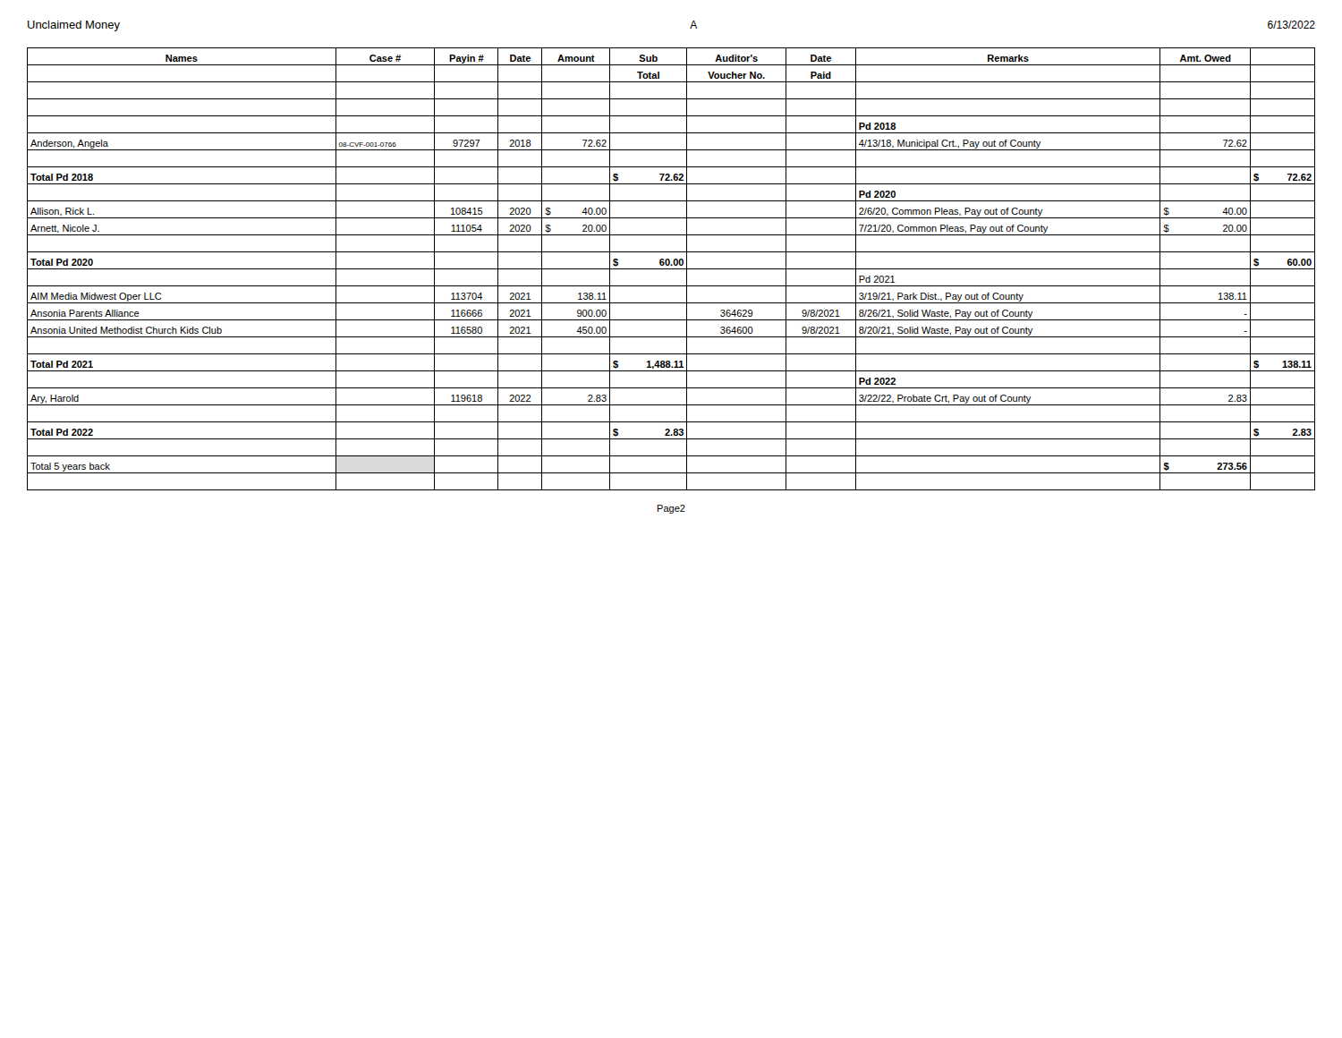Unclaimed Money
A
6/13/2022
| Names | Case # | Payin # | Date | Amount | Sub | Auditor's | Date | Remarks | Amt. Owed | |
| --- | --- | --- | --- | --- | --- | --- | --- | --- | --- | --- |
| | | | | | Total | Voucher No. | Paid | | | |
| | | | | | | | | Pd 2018 | | |
| Anderson, Angela | 08-CVF-001-0766 | 97297 | 2018 | 72.62 | | | | 4/13/18, Municipal Crt., Pay out of County | 72.62 | |
| Total Pd 2018 | | | | | $ 72.62 | | | | | $ 72.62 |
| | | | | | | | | Pd 2020 | | |
| Allison, Rick L. | | 108415 | 2020 | $ 40.00 | | | | 2/6/20, Common Pleas, Pay out of County | $ 40.00 | |
| Arnett, Nicole J. | | 111054 | 2020 | $ 20.00 | | | | 7/21/20, Common Pleas, Pay out of County | $ 20.00 | |
| Total Pd 2020 | | | | | $ 60.00 | | | | | $ 60.00 |
| | | | | | | | | Pd 2021 | | |
| AIM Media Midwest Oper LLC | | 113704 | 2021 | 138.11 | | | | 3/19/21, Park Dist., Pay out of County | 138.11 | |
| Ansonia Parents Alliance | | 116666 | 2021 | 900.00 | | 364629 | 9/8/2021 | 8/26/21, Solid Waste, Pay out of County | - | |
| Ansonia United Methodist Church Kids Club | | 116580 | 2021 | 450.00 | | 364600 | 9/8/2021 | 8/20/21, Solid Waste, Pay out of County | - | |
| Total Pd 2021 | | | | | $ 1,488.11 | | | | | $ 138.11 |
| | | | | | | | | Pd 2022 | | |
| Ary, Harold | | 119618 | 2022 | 2.83 | | | | 3/22/22, Probate Crt, Pay out of County | 2.83 | |
| Total Pd 2022 | | | | | $ 2.83 | | | | | $ 2.83 |
| Total 5 years back | | | | | | | | | $ 273.56 | |
Page2